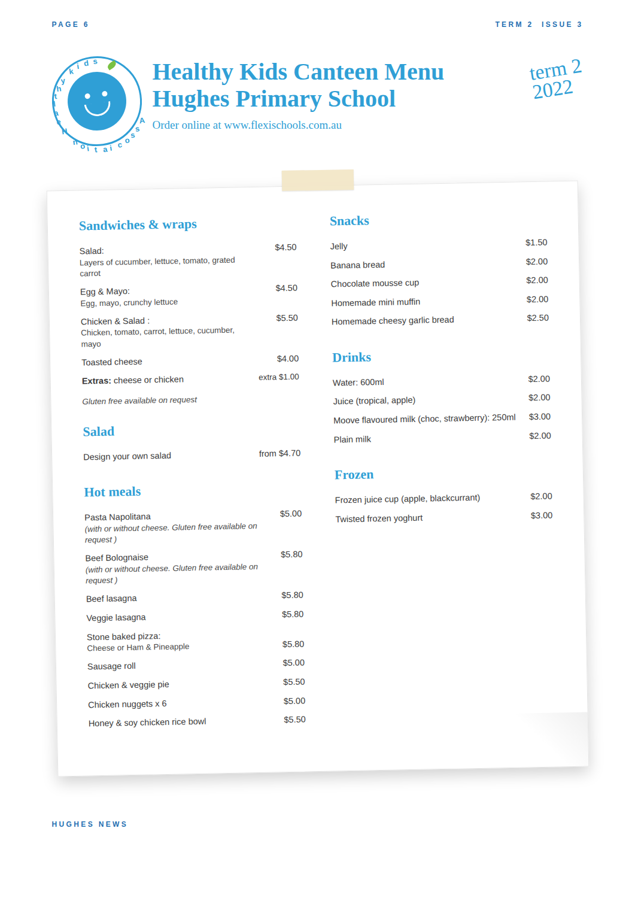Page 6 Term 2 Issue 3
H e a l t h y k i d s A s s o c i a t i o n
Healthy Kids Canteen Menu
Hughes Primary School
Order online at www.flexischools.com.au
term 2
2022
Sandwiches & wraps
| Salad: Layers of cucumber, lettuce, tomato, grated carrot | $4.50 |
| Egg & Mayo: Egg, mayo, crunchy lettuce | $4.50 |
| Chicken & Salad : Chicken, tomato, carrot, lettuce, cucumber, mayo | $5.50 |
| Toasted cheese | $4.00 |
| Extras: cheese or chicken | extra $1.00 |
Gluten free available on request
Salad
| Design your own salad | from $4.70 |
Hot meals
| Pasta Napolitana (with or without cheese. Gluten free available on request ) | $5.00 |
| Beef Bolognaise (with or without cheese. Gluten free available on request ) | $5.80 |
| Beef lasagna | $5.80 |
| Veggie lasagna | $5.80 |
| Stone baked pizza: Cheese or Ham & Pineapple | $5.80 |
| Sausage roll | $5.00 |
| Chicken & veggie pie | $5.50 |
| Chicken nuggets x 6 | $5.00 |
| Honey & soy chicken rice bowl | $5.50 |
Snacks
| Jelly | $1.50 |
| Banana bread | $2.00 |
| Chocolate mousse cup | $2.00 |
| Homemade mini muffin | $2.00 |
| Homemade cheesy garlic bread | $2.50 |
Drinks
| Water: 600ml | $2.00 |
| Juice (tropical, apple) | $2.00 |
| Moove flavoured milk (choc, strawberry): 250ml | $3.00 |
| Plain milk | $2.00 |
Frozen
| Frozen juice cup (apple, blackcurrant) | $2.00 |
| Twisted frozen yoghurt | $3.00 |
Hughes News